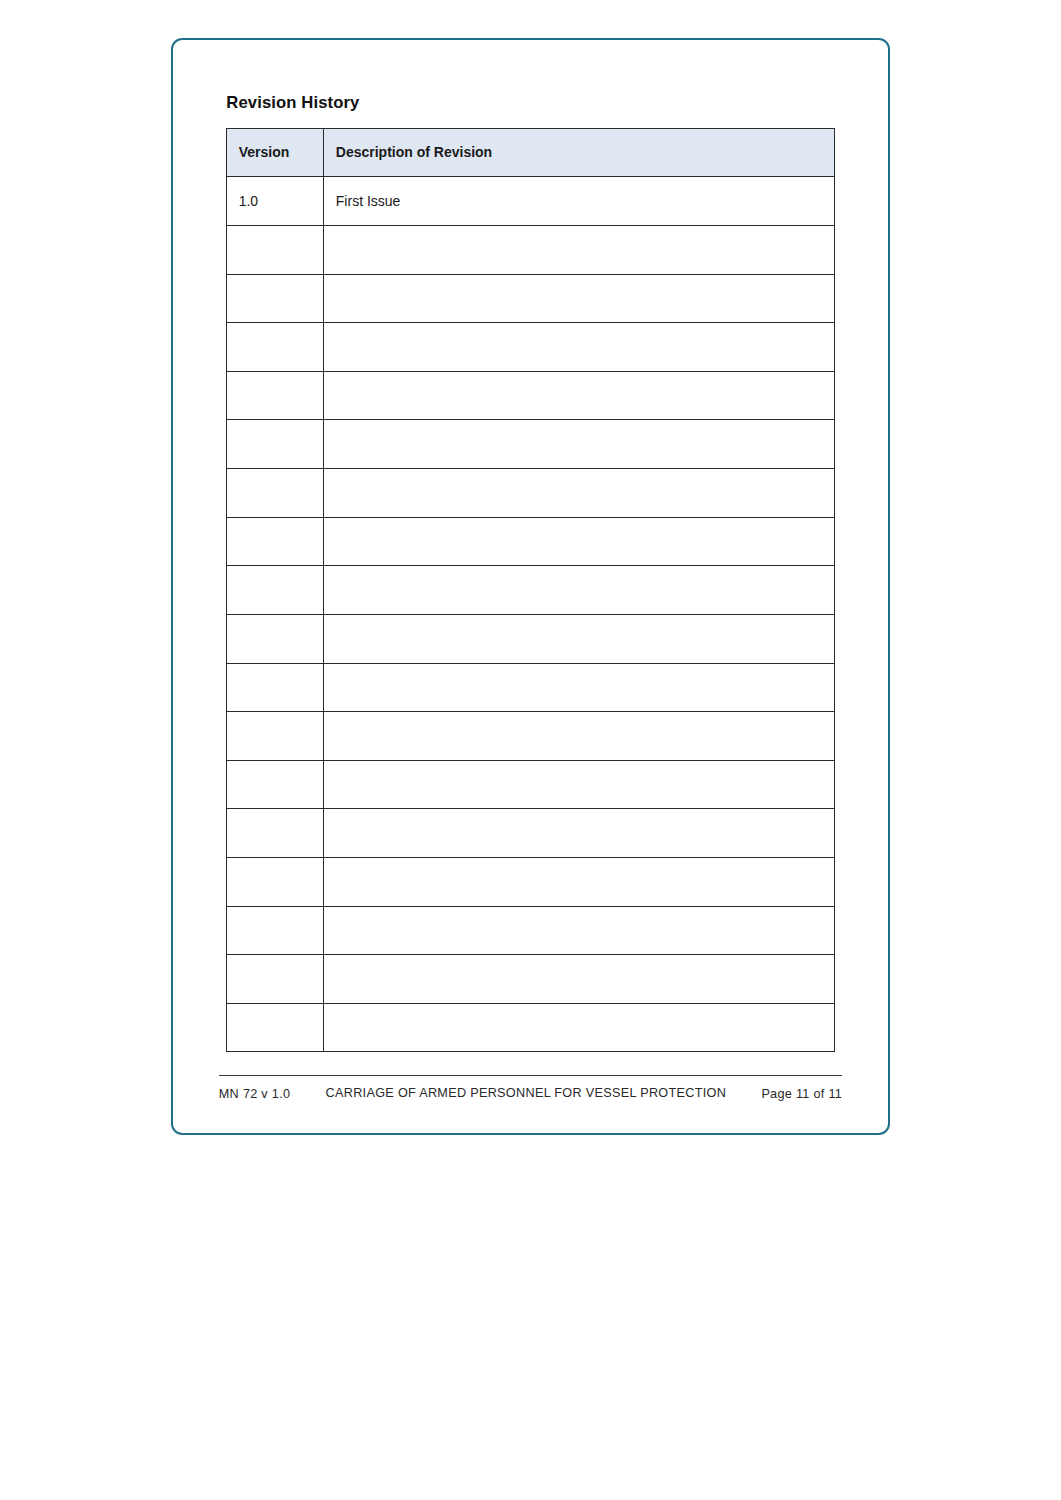Revision History
| Version | Description of Revision |
| --- | --- |
| 1.0 | First Issue |
MN 72 v 1.0
Carriage of Armed Personnel for Vessel Protection
Page 11 of 11